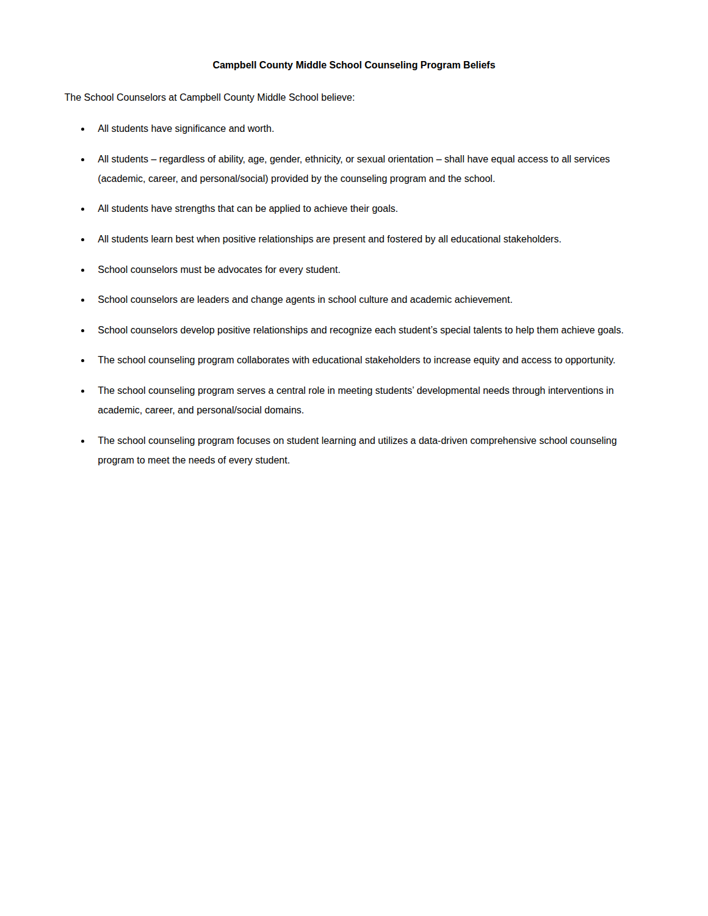Campbell County Middle School Counseling Program Beliefs
The School Counselors at Campbell County Middle School believe:
All students have significance and worth.
All students – regardless of ability, age, gender, ethnicity, or sexual orientation – shall have equal access to all services (academic, career, and personal/social) provided by the counseling program and the school.
All students have strengths that can be applied to achieve their goals.
All students learn best when positive relationships are present and fostered by all educational stakeholders.
School counselors must be advocates for every student.
School counselors are leaders and change agents in school culture and academic achievement.
School counselors develop positive relationships and recognize each student’s special talents to help them achieve goals.
The school counseling program collaborates with educational stakeholders to increase equity and access to opportunity.
The school counseling program serves a central role in meeting students’ developmental needs through interventions in academic, career, and personal/social domains.
The school counseling program focuses on student learning and utilizes a data-driven comprehensive school counseling program to meet the needs of every student.